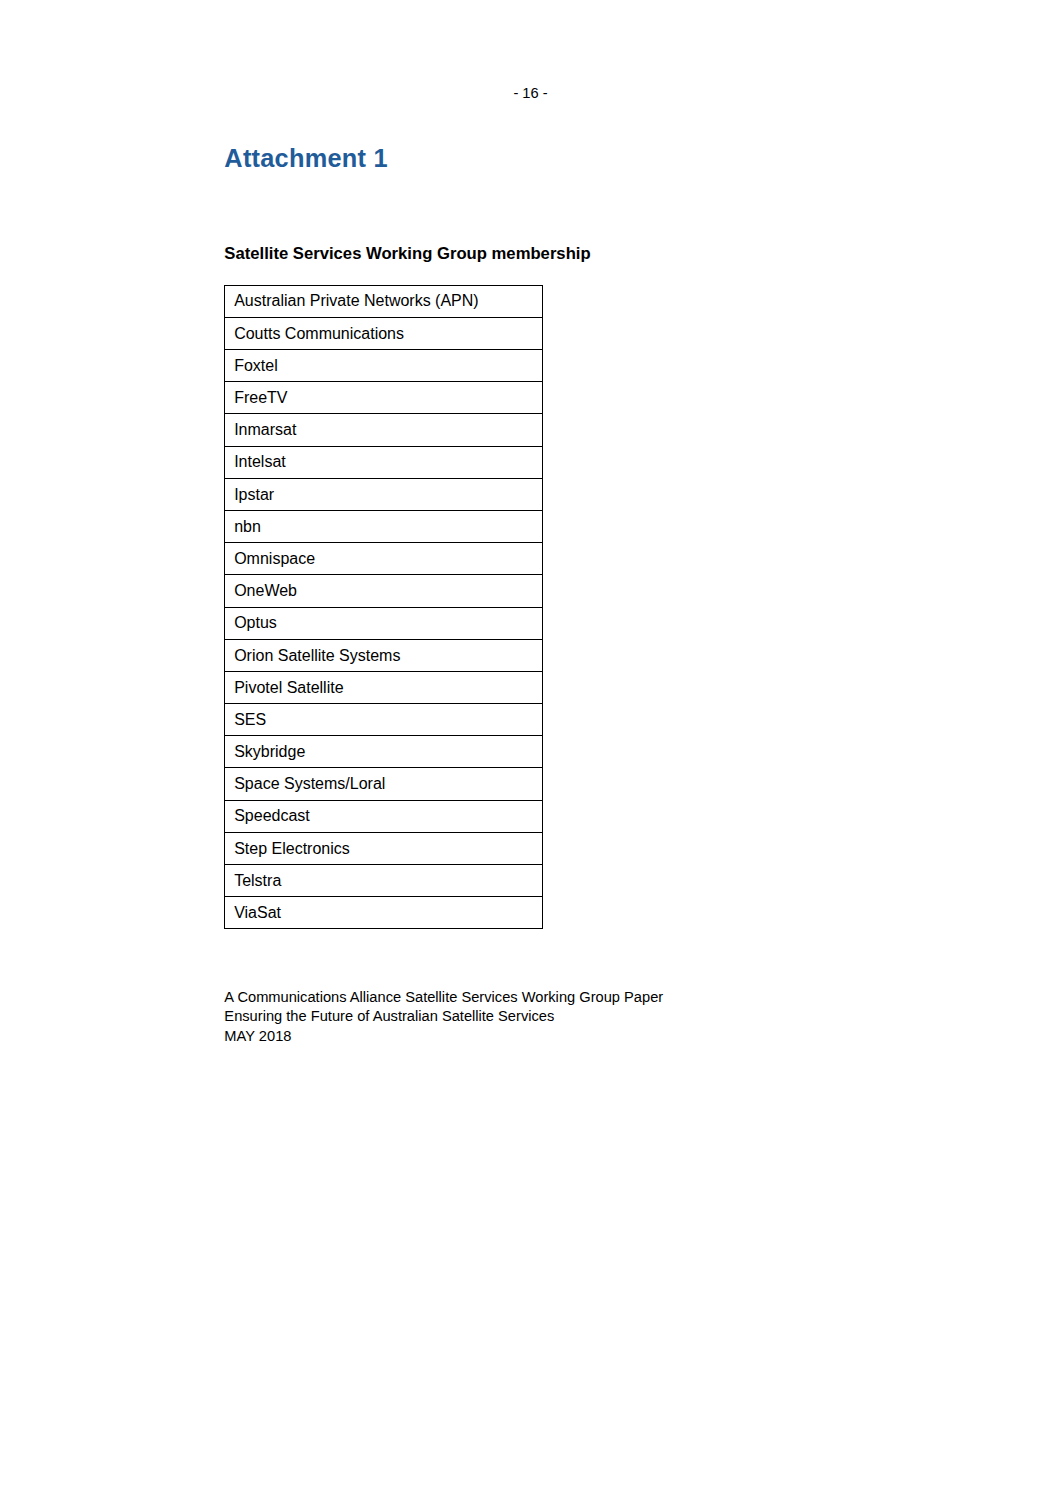- 16 -
Attachment 1
Satellite Services Working Group membership
| Australian Private Networks (APN) |
| Coutts Communications |
| Foxtel |
| FreeTV |
| Inmarsat |
| Intelsat |
| Ipstar |
| nbn |
| Omnispace |
| OneWeb |
| Optus |
| Orion Satellite Systems |
| Pivotel Satellite |
| SES |
| Skybridge |
| Space Systems/Loral |
| Speedcast |
| Step Electronics |
| Telstra |
| ViaSat |
A Communications Alliance Satellite Services Working Group Paper
Ensuring the Future of Australian Satellite Services
MAY 2018